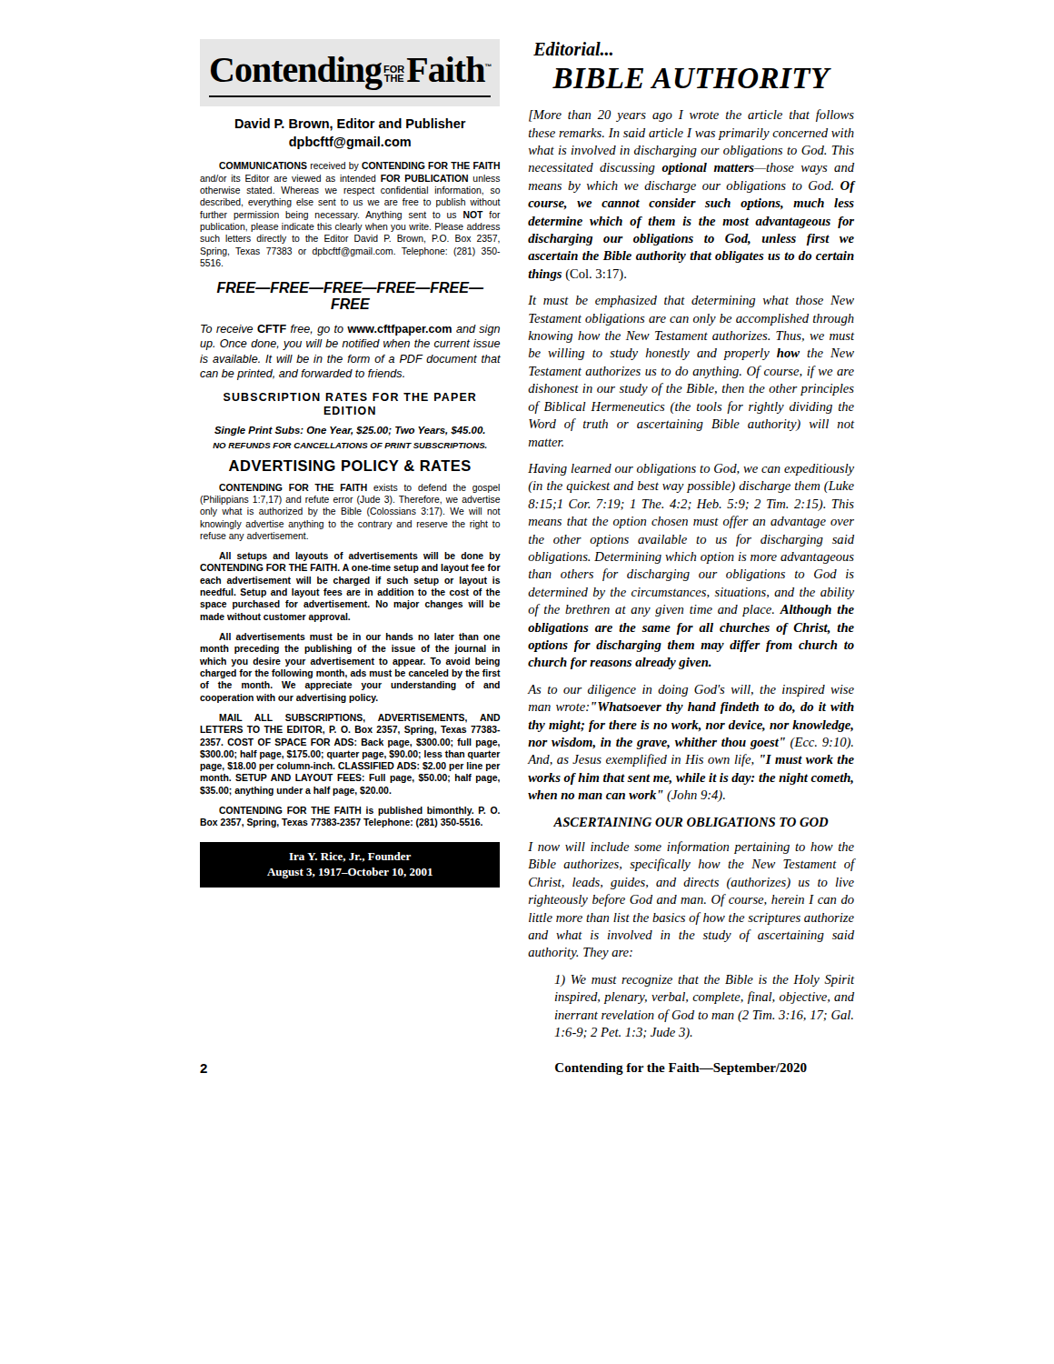ContendingFOR
THEFaith™
David P. Brown, Editor and Publisher
dpbcftf@gmail.com
COMMUNICATIONS received by CONTENDING FOR THE FAITH and/or its Editor are viewed as intended FOR PUBLICATION unless otherwise stated. Whereas we respect confidential information, so described, everything else sent to us we are free to publish without further permission being necessary. Anything sent to us NOT for publication, please indicate this clearly when you write. Please address such letters directly to the Editor David P. Brown, P.O. Box 2357, Spring, Texas 77383 or dpbcftf@gmail.com. Telephone: (281) 350-5516.
FREE—FREE—FREE—FREE—FREE—FREE
To receive CFTF free, go to www.cftfpaper.com and sign up. Once done, you will be notified when the current issue is available. It will be in the form of a PDF document that can be printed, and forwarded to friends.
SUBSCRIPTION RATES FOR THE PAPER EDITION
Single Print Subs: One Year, $25.00; Two Years, $45.00.
NO REFUNDS FOR CANCELLATIONS OF PRINT SUBSCRIPTIONS.
ADVERTISING POLICY & RATES
CONTENDING FOR THE FAITH exists to defend the gospel (Philippians 1:7,17) and refute error (Jude 3). Therefore, we advertise only what is authorized by the Bible (Colossians 3:17). We will not knowingly advertise anything to the contrary and reserve the right to refuse any advertisement.
All setups and layouts of advertisements will be done by CONTENDING FOR THE FAITH. A one-time setup and layout fee for each advertisement will be charged if such setup or layout is needful. Setup and layout fees are in addition to the cost of the space purchased for advertisement. No major changes will be made without customer approval.
All advertisements must be in our hands no later than one month preceding the publishing of the issue of the journal in which you desire your advertisement to appear. To avoid being charged for the following month, ads must be canceled by the first of the month. We appreciate your understanding of and cooperation with our advertising policy.
MAIL ALL SUBSCRIPTIONS, ADVERTISEMENTS, AND LETTERS TO THE EDITOR, P. O. Box 2357, Spring, Texas 77383-2357. COST OF SPACE FOR ADS: Back page, $300.00; full page, $300.00; half page, $175.00; quarter page, $90.00; less than quarter page, $18.00 per column-inch. CLASSIFIED ADS: $2.00 per line per month. SETUP AND LAYOUT FEES: Full page, $50.00; half page, $35.00; anything under a half page, $20.00.
CONTENDING FOR THE FAITH is published bimonthly. P. O. Box 2357, Spring, Texas 77383-2357 Telephone: (281) 350-5516.
Ira Y. Rice, Jr., Founder
August 3, 1917–October 10, 2001
Editorial...
BIBLE AUTHORITY
[More than 20 years ago I wrote the article that follows these remarks. In said article I was primarily concerned with what is involved in discharging our obligations to God. This necessitated discussing optional matters—those ways and means by which we discharge our obligations to God. Of course, we cannot consider such options, much less determine which of them is the most advantageous for discharging our obligations to God, unless first we ascertain the Bible authority that obligates us to do certain things (Col. 3:17).
It must be emphasized that determining what those New Testament obligations are can only be accomplished through knowing how the New Testament authorizes. Thus, we must be willing to study honestly and properly how the New Testament authorizes us to do anything. Of course, if we are dishonest in our study of the Bible, then the other principles of Biblical Hermeneutics (the tools for rightly dividing the Word of truth or ascertaining Bible authority) will not matter.
Having learned our obligations to God, we can expeditiously (in the quickest and best way possible) discharge them (Luke 8:15;1 Cor. 7:19; 1 The. 4:2; Heb. 5:9; 2 Tim. 2:15). This means that the option chosen must offer an advantage over the other options available to us for discharging said obligations. Determining which option is more advantageous than others for discharging our obligations to God is determined by the circumstances, situations, and the ability of the brethren at any given time and place. Although the obligations are the same for all churches of Christ, the options for discharging them may differ from church to church for reasons already given.
As to our diligence in doing God's will, the inspired wise man wrote:"Whatsoever thy hand findeth to do, do it with thy might; for there is no work, nor device, nor knowledge, nor wisdom, in the grave, whither thou goest" (Ecc. 9:10). And, as Jesus exemplified in His own life, "I must work the works of him that sent me, while it is day: the night cometh, when no man can work" (John 9:4).
ASCERTAINING OUR OBLIGATIONS TO GOD
I now will include some information pertaining to how the Bible authorizes, specifically how the New Testament of Christ, leads, guides, and directs (authorizes) us to live righteously before God and man. Of course, herein I can do little more than list the basics of how the scriptures authorize and what is involved in the study of ascertaining said authority. They are:
1) We must recognize that the Bible is the Holy Spirit inspired, plenary, verbal, complete, final, objective, and inerrant revelation of God to man (2 Tim. 3:16, 17; Gal. 1:6-9; 2 Pet. 1:3; Jude 3).
2
Contending for the Faith—September/2020